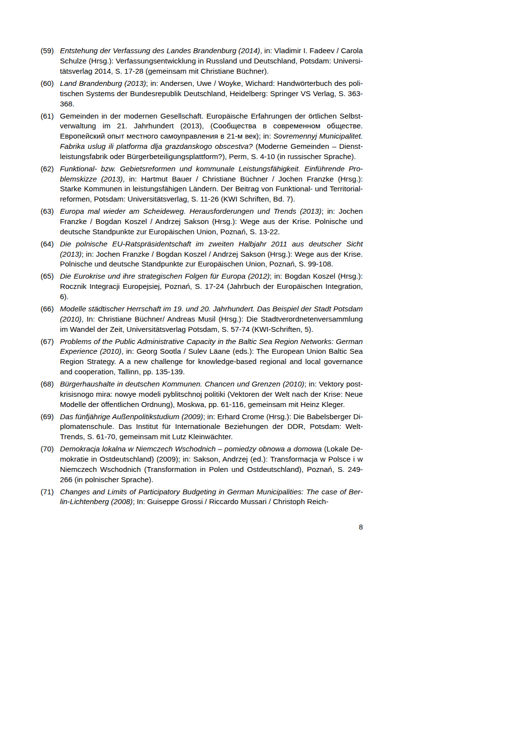(59) Entstehung der Verfassung des Landes Brandenburg (2014), in: Vladimir I. Fadeev / Carola Schulze (Hrsg.): Verfassungsentwicklung in Russland und Deutschland, Potsdam: Universitätsverlag 2014, S. 17-28 (gemeinsam mit Christiane Büchner).
(60) Land Brandenburg (2013); in: Andersen, Uwe / Woyke, Wichard: Handwörterbuch des politischen Systems der Bundesrepublik Deutschland, Heidelberg: Springer VS Verlag, S. 363-368.
(61) Gemeinden in der modernen Gesellschaft. Europäische Erfahrungen der örtlichen Selbstverwaltung im 21. Jahrhundert (2013), (Сообщества в современном обществе. Европейский опыт местного самоуправления в 21-м век); in: Sovremennyj Municipalitet. Fabrika uslug ili platforma dlja grazdanskogo obscestva? (Moderne Gemeinden – Dienstleistungsfabrik oder Bürgerbeteiligungsplattform?), Perm, S. 4-10 (in russischer Sprache).
(62) Funktional- bzw. Gebietsreformen und kommunale Leistungsfähigkeit. Einführende Problemskizze (2013), in: Hartmut Bauer / Christiane Büchner / Jochen Franzke (Hrsg.): Starke Kommunen in leistungsfähigen Ländern. Der Beitrag von Funktional- und Territorialreformen, Potsdam: Universitätsverlag, S. 11-26 (KWI Schriften, Bd. 7).
(63) Europa mal wieder am Scheideweg. Herausforderungen und Trends (2013); in: Jochen Franzke / Bogdan Koszel / Andrzej Sakson (Hrsg.): Wege aus der Krise. Polnische und deutsche Standpunkte zur Europäischen Union, Poznań, S. 13-22.
(64) Die polnische EU-Ratspräsidentschaft im zweiten Halbjahr 2011 aus deutscher Sicht (2013); in: Jochen Franzke / Bogdan Koszel / Andrzej Sakson (Hrsg.): Wege aus der Krise. Polnische und deutsche Standpunkte zur Europäischen Union, Poznań, S. 99-108.
(65) Die Eurokrise und ihre strategischen Folgen für Europa (2012); in: Bogdan Koszel (Hrsg.): Rocznik Integracji Europejsiej, Poznań, S. 17-24 (Jahrbuch der Europäischen Integration, 6).
(66) Modelle städtischer Herrschaft im 19. und 20. Jahrhundert. Das Beispiel der Stadt Potsdam (2010), In: Christiane Büchner/ Andreas Musil (Hrsg.): Die Stadtverordnetenversammlung im Wandel der Zeit, Universitätsverlag Potsdam, S. 57-74 (KWI-Schriften, 5).
(67) Problems of the Public Administrative Capacity in the Baltic Sea Region Networks: German Experience (2010), in: Georg Sootla / Sulev Läane (eds.): The European Union Baltic Sea Region Strategy. A a new challenge for knowledge-based regional and local governance and cooperation, Tallinn, pp. 135-139.
(68) Bürgerhaushalte in deutschen Kommunen. Chancen und Grenzen (2010); in: Vektory postkrisisnogo mira: nowye modeli pyblitschnoj politiki (Vektoren der Welt nach der Krise: Neue Modelle der öffentlichen Ordnung), Moskwa, pp. 61-116, gemeinsam mit Heinz Kleger.
(69) Das fünfjährige Außenpolitikstudium (2009); in: Erhard Crome (Hrsg.): Die Babelsberger Diplomatenschule. Das Institut für Internationale Beziehungen der DDR, Potsdam: WeltTrends, S. 61-70, gemeinsam mit Lutz Kleinwächter.
(70) Demokracja lokalna w Niemczech Wschodnich – pomiedzy obnowa a domowa (Lokale Demokratie in Ostdeutschland) (2009); in: Sakson, Andrzej (ed.): Transformacja w Polsce i w Niemczech Wschodnich (Transformation in Polen und Ostdeutschland), Poznań, S. 249-266 (in polnischer Sprache).
(71) Changes and Limits of Participatory Budgeting in German Municipalities: The case of Berlin-Lichtenberg (2008); In: Guiseppe Grossi / Riccardo Mussari / Christoph Reich-
8